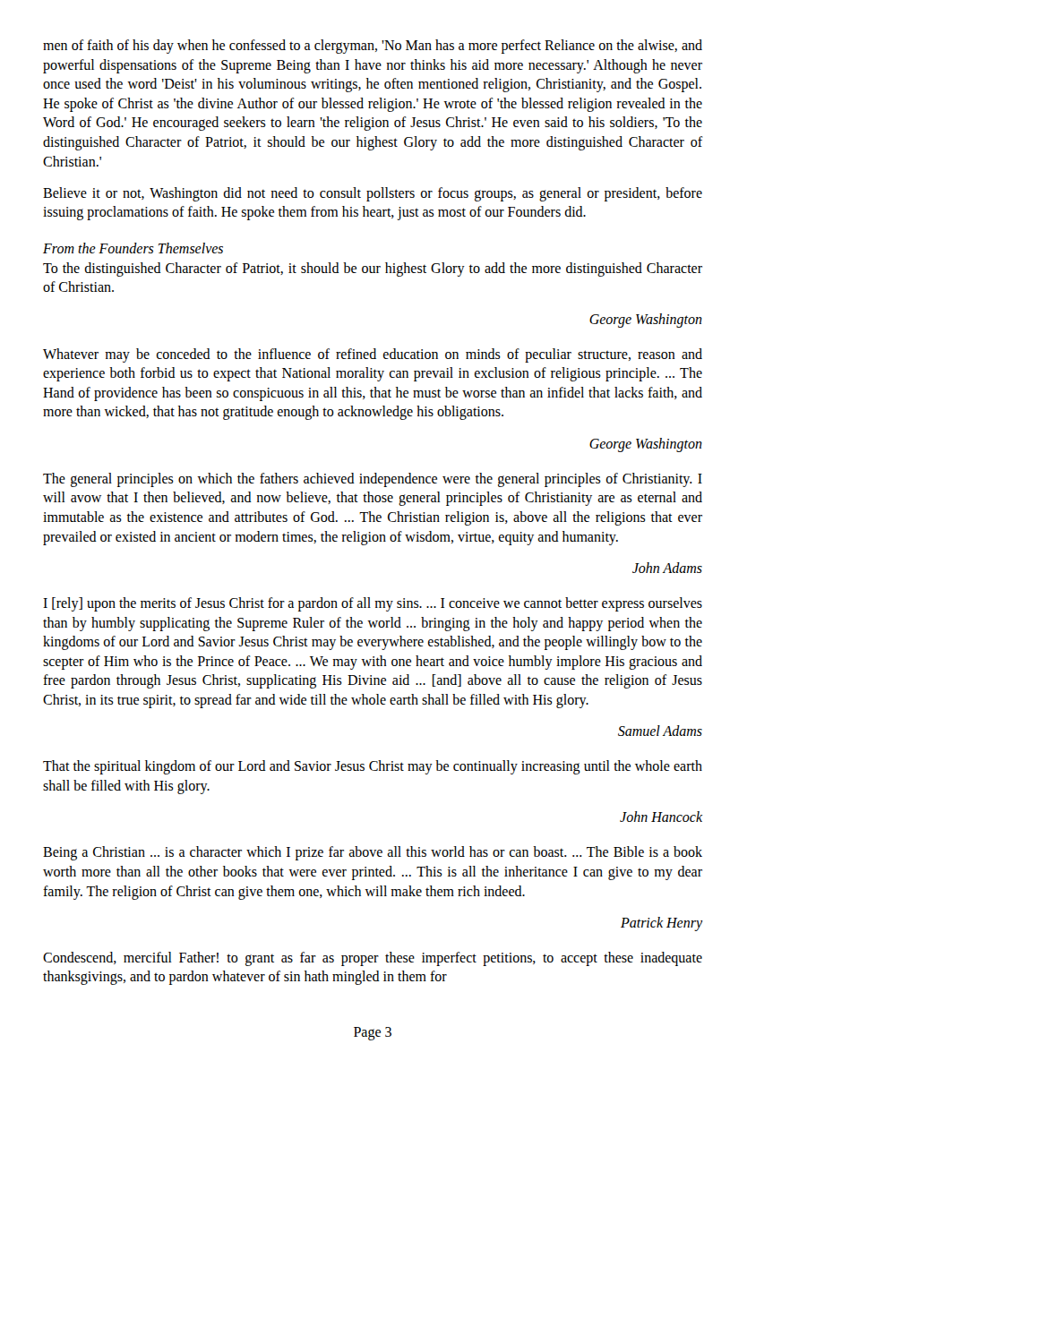men of faith of his day when he confessed to a clergyman, 'No Man has a more perfect Reliance on the alwise, and powerful dispensations of the Supreme Being than I have nor thinks his aid more necessary.' Although he never once used the word 'Deist' in his voluminous writings, he often mentioned religion, Christianity, and the Gospel. He spoke of Christ as 'the divine Author of our blessed religion.' He wrote of 'the blessed religion revealed in the Word of God.' He encouraged seekers to learn 'the religion of Jesus Christ.' He even said to his soldiers, 'To the distinguished Character of Patriot, it should be our highest Glory to add the more distinguished Character of Christian.'
Believe it or not, Washington did not need to consult pollsters or focus groups, as general or president, before issuing proclamations of faith. He spoke them from his heart, just as most of our Founders did.
From the Founders Themselves
To the distinguished Character of Patriot, it should be our highest Glory to add the more distinguished Character of Christian.
George Washington
Whatever may be conceded to the influence of refined education on minds of peculiar structure, reason and experience both forbid us to expect that National morality can prevail in exclusion of religious principle. ... The Hand of providence has been so conspicuous in all this, that he must be worse than an infidel that lacks faith, and more than wicked, that has not gratitude enough to acknowledge his obligations.
George Washington
The general principles on which the fathers achieved independence were the general principles of Christianity. I will avow that I then believed, and now believe, that those general principles of Christianity are as eternal and immutable as the existence and attributes of God. ... The Christian religion is, above all the religions that ever prevailed or existed in ancient or modern times, the religion of wisdom, virtue, equity and humanity.
John Adams
I [rely] upon the merits of Jesus Christ for a pardon of all my sins. ... I conceive we cannot better express ourselves than by humbly supplicating the Supreme Ruler of the world ... bringing in the holy and happy period when the kingdoms of our Lord and Savior Jesus Christ may be everywhere established, and the people willingly bow to the scepter of Him who is the Prince of Peace. ... We may with one heart and voice humbly implore His gracious and free pardon through Jesus Christ, supplicating His Divine aid ... [and] above all to cause the religion of Jesus Christ, in its true spirit, to spread far and wide till the whole earth shall be filled with His glory.
Samuel Adams
That the spiritual kingdom of our Lord and Savior Jesus Christ may be continually increasing until the whole earth shall be filled with His glory.
John Hancock
Being a Christian ... is a character which I prize far above all this world has or can boast. ... The Bible is a book worth more than all the other books that were ever printed. ... This is all the inheritance I can give to my dear family. The religion of Christ can give them one, which will make them rich indeed.
Patrick Henry
Condescend, merciful Father! to grant as far as proper these imperfect petitions, to accept these inadequate thanksgivings, and to pardon whatever of sin hath mingled in them for
Page 3